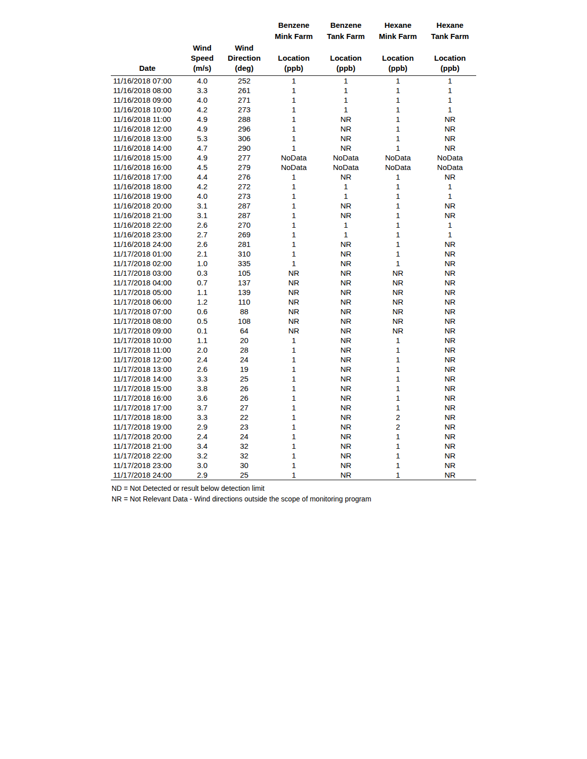| | | | Benzene | Benzene | Hexane | Hexane |
| --- | --- | --- | --- | --- | --- | --- |
| Mink Farm | Tank Farm | Mink Farm | Tank Farm |
| Date | Wind Speed (m/s) | Wind Direction (deg) | Location (ppb) | Location (ppb) | Location (ppb) | Location (ppb) |
| 11/16/2018 07:00 | 4.0 | 252 | 1 | 1 | 1 | 1 |
| 11/16/2018 08:00 | 3.3 | 261 | 1 | 1 | 1 | 1 |
| 11/16/2018 09:00 | 4.0 | 271 | 1 | 1 | 1 | 1 |
| 11/16/2018 10:00 | 4.2 | 273 | 1 | 1 | 1 | 1 |
| 11/16/2018 11:00 | 4.9 | 288 | 1 | NR | 1 | NR |
| 11/16/2018 12:00 | 4.9 | 296 | 1 | NR | 1 | NR |
| 11/16/2018 13:00 | 5.3 | 306 | 1 | NR | 1 | NR |
| 11/16/2018 14:00 | 4.7 | 290 | 1 | NR | 1 | NR |
| 11/16/2018 15:00 | 4.9 | 277 | NoData | NoData | NoData | NoData |
| 11/16/2018 16:00 | 4.5 | 279 | NoData | NoData | NoData | NoData |
| 11/16/2018 17:00 | 4.4 | 276 | 1 | NR | 1 | NR |
| 11/16/2018 18:00 | 4.2 | 272 | 1 | 1 | 1 | 1 |
| 11/16/2018 19:00 | 4.0 | 273 | 1 | 1 | 1 | 1 |
| 11/16/2018 20:00 | 3.1 | 287 | 1 | NR | 1 | NR |
| 11/16/2018 21:00 | 3.1 | 287 | 1 | NR | 1 | NR |
| 11/16/2018 22:00 | 2.6 | 270 | 1 | 1 | 1 | 1 |
| 11/16/2018 23:00 | 2.7 | 269 | 1 | 1 | 1 | 1 |
| 11/16/2018 24:00 | 2.6 | 281 | 1 | NR | 1 | NR |
| 11/17/2018 01:00 | 2.1 | 310 | 1 | NR | 1 | NR |
| 11/17/2018 02:00 | 1.0 | 335 | 1 | NR | 1 | NR |
| 11/17/2018 03:00 | 0.3 | 105 | NR | NR | NR | NR |
| 11/17/2018 04:00 | 0.7 | 137 | NR | NR | NR | NR |
| 11/17/2018 05:00 | 1.1 | 139 | NR | NR | NR | NR |
| 11/17/2018 06:00 | 1.2 | 110 | NR | NR | NR | NR |
| 11/17/2018 07:00 | 0.6 | 88 | NR | NR | NR | NR |
| 11/17/2018 08:00 | 0.5 | 108 | NR | NR | NR | NR |
| 11/17/2018 09:00 | 0.1 | 64 | NR | NR | NR | NR |
| 11/17/2018 10:00 | 1.1 | 20 | 1 | NR | 1 | NR |
| 11/17/2018 11:00 | 2.0 | 28 | 1 | NR | 1 | NR |
| 11/17/2018 12:00 | 2.4 | 24 | 1 | NR | 1 | NR |
| 11/17/2018 13:00 | 2.6 | 19 | 1 | NR | 1 | NR |
| 11/17/2018 14:00 | 3.3 | 25 | 1 | NR | 1 | NR |
| 11/17/2018 15:00 | 3.8 | 26 | 1 | NR | 1 | NR |
| 11/17/2018 16:00 | 3.6 | 26 | 1 | NR | 1 | NR |
| 11/17/2018 17:00 | 3.7 | 27 | 1 | NR | 1 | NR |
| 11/17/2018 18:00 | 3.3 | 22 | 1 | NR | 2 | NR |
| 11/17/2018 19:00 | 2.9 | 23 | 1 | NR | 2 | NR |
| 11/17/2018 20:00 | 2.4 | 24 | 1 | NR | 1 | NR |
| 11/17/2018 21:00 | 3.4 | 32 | 1 | NR | 1 | NR |
| 11/17/2018 22:00 | 3.2 | 32 | 1 | NR | 1 | NR |
| 11/17/2018 23:00 | 3.0 | 30 | 1 | NR | 1 | NR |
| 11/17/2018 24:00 | 2.9 | 25 | 1 | NR | 1 | NR |
| ND = Not Detected or result below detection limit NR = Not Relevant Data - Wind directions outside the scope of monitoring program |